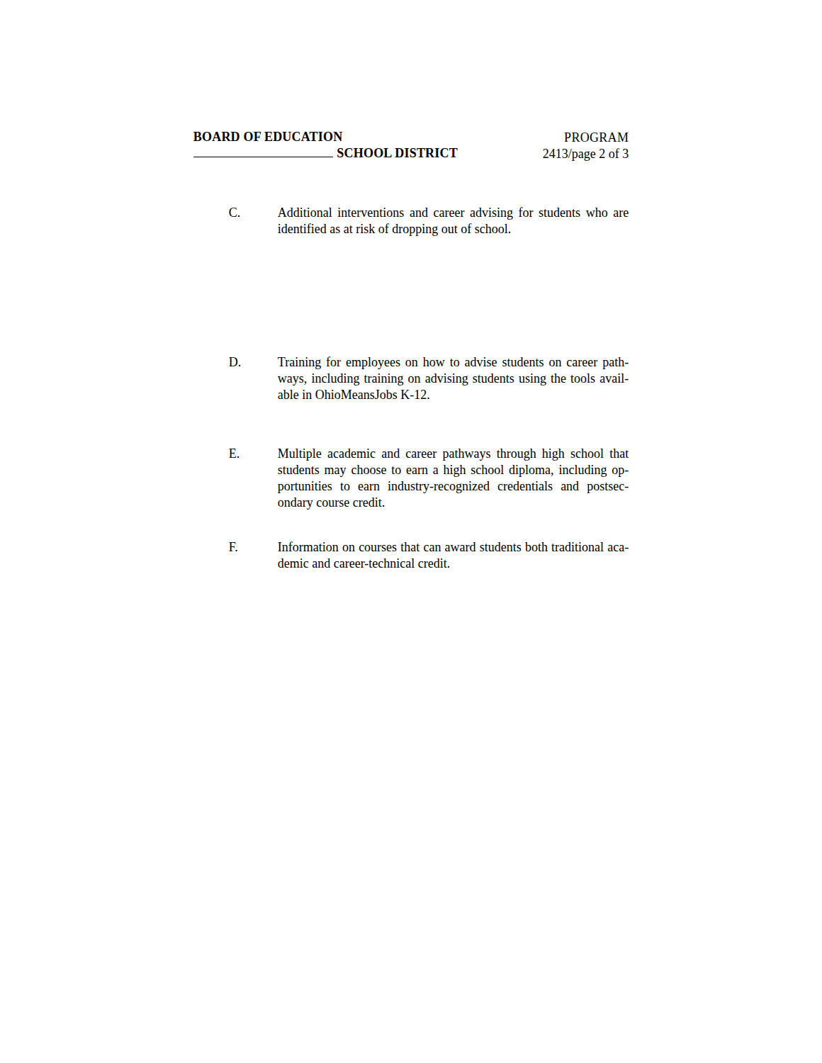BOARD OF EDUCATION SCHOOL DISTRICT
PROGRAM 2413/page 2 of 3
C. Additional interventions and career advising for students who are identified as at risk of dropping out of school.
D. Training for employees on how to advise students on career pathways, including training on advising students using the tools available in OhioMeansJobs K-12.
E. Multiple academic and career pathways through high school that students may choose to earn a high school diploma, including opportunities to earn industry-recognized credentials and postsecondary course credit.
F. Information on courses that can award students both traditional academic and career-technical credit.